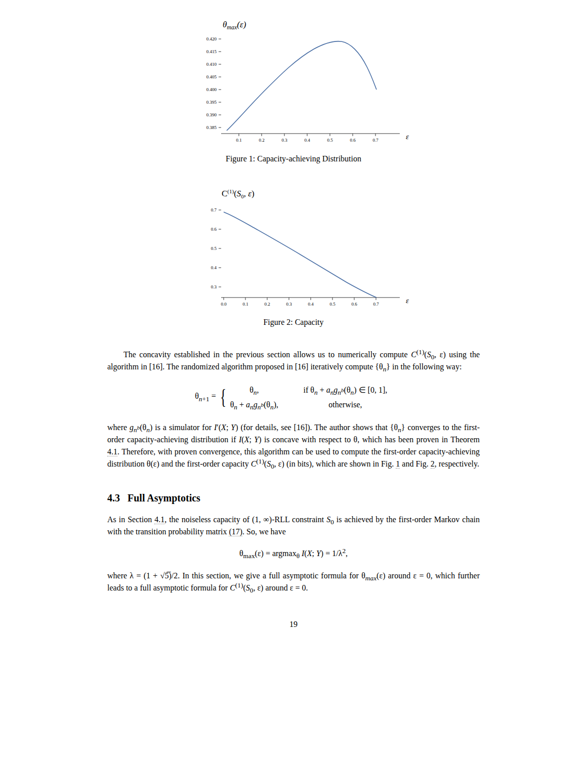θmax(ε) 0.420 0.415 0.410 0.405 0.400 0.395 0.390 0.385 0.1 0.2 0.3 0.4 0.5 0.6 0.7 ε
Figure 1: Capacity-achieving Distribution
C(1)(S0, ε) 0.7 0.6 0.5 0.4 0.3 0.0 0.1 0.2 0.3 0.4 0.5 0.6 0.7 ε
Figure 2: Capacity
The concavity established in the previous section allows us to numerically compute C(1)(S0, ε) using the algorithm in [16]. The randomized algorithm proposed in [16] iteratively compute {θn} in the following way:
θn+1 = {
| θ n , | if θ n + a n g n b (θ n ) ∈ [0, 1], |
| θ n + a n g n b (θ n ), | otherwise, |
where gnb(θn) is a simulator for I′(X; Y) (for details, see [16]). The author shows that {θn} converges to the first-order capacity-achieving distribution if I(X; Y) is concave with respect to θ, which has been proven in Theorem 4.1. Therefore, with proven convergence, this algorithm can be used to compute the first-order capacity-achieving distribution θ(ε) and the first-order capacity C(1)(S0, ε) (in bits), which are shown in Fig. 1 and Fig. 2, respectively.
4.3 Full Asymptotics
As in Section 4.1, the noiseless capacity of (1, ∞)-RLL constraint S0 is achieved by the first-order Markov chain with the transition probability matrix (17). So, we have
θmax(ε) = argmaxθ I(X; Y) = 1/λ2,
where λ = (1 + √5̅)/2. In this section, we give a full asymptotic formula for θmax(ε) around ε = 0, which further leads to a full asymptotic formula for C(1)(S0, ε) around ε = 0.
19